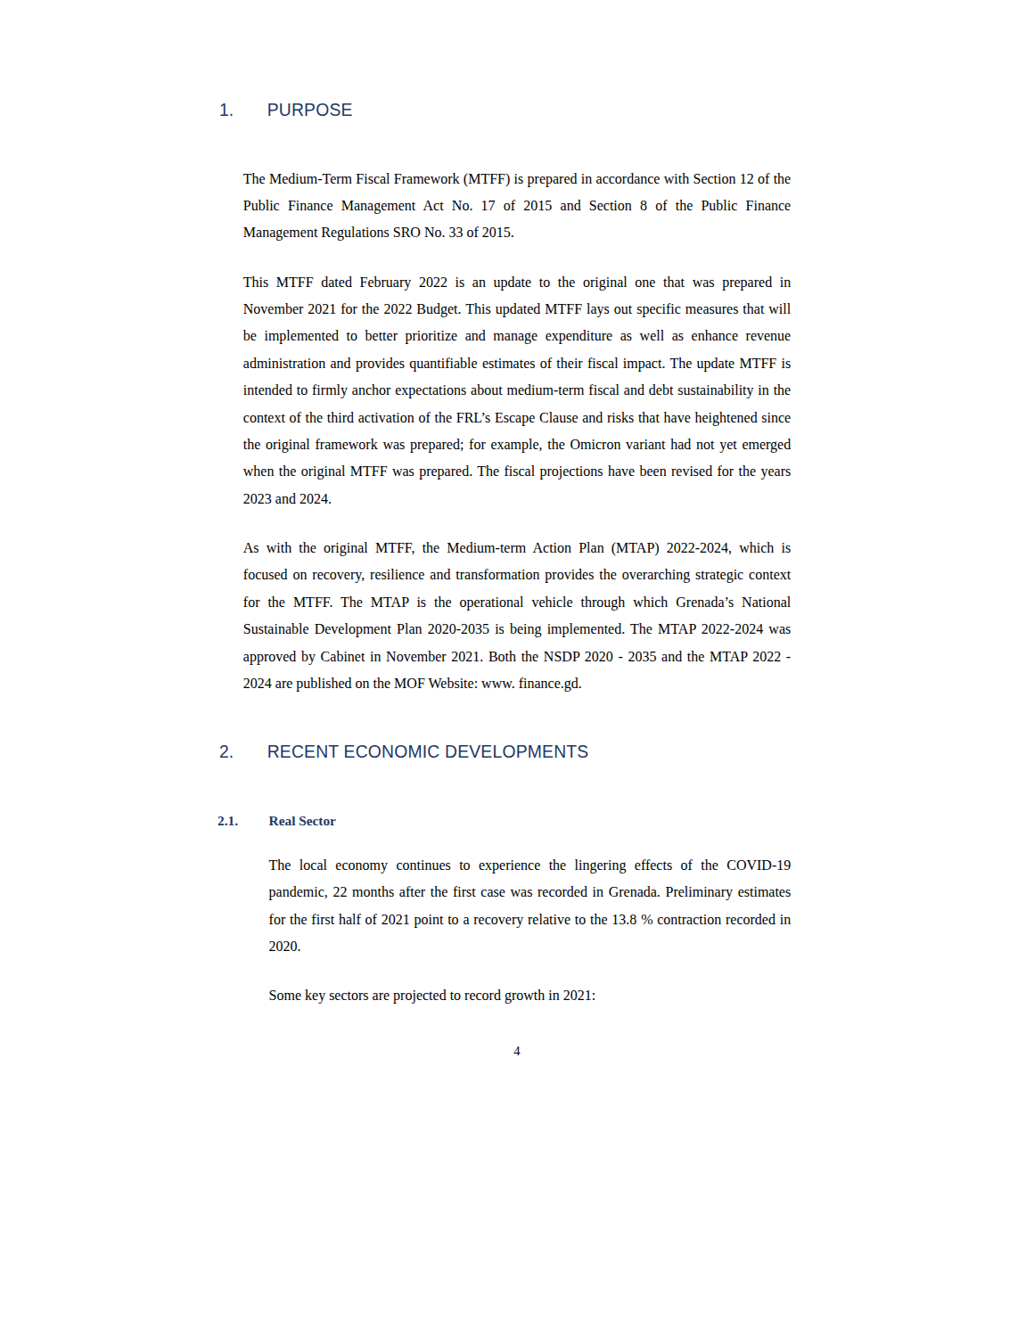1. PURPOSE
The Medium-Term Fiscal Framework (MTFF) is prepared in accordance with Section 12 of the Public Finance Management Act No. 17 of 2015 and Section 8 of the Public Finance Management Regulations SRO No. 33 of 2015.
This MTFF dated February 2022 is an update to the original one that was prepared in November 2021 for the 2022 Budget. This updated MTFF lays out specific measures that will be implemented to better prioritize and manage expenditure as well as enhance revenue administration and provides quantifiable estimates of their fiscal impact. The update MTFF is intended to firmly anchor expectations about medium-term fiscal and debt sustainability in the context of the third activation of the FRL’s Escape Clause and risks that have heightened since the original framework was prepared; for example, the Omicron variant had not yet emerged when the original MTFF was prepared. The fiscal projections have been revised for the years 2023 and 2024.
As with the original MTFF, the Medium-term Action Plan (MTAP) 2022-2024, which is focused on recovery, resilience and transformation provides the overarching strategic context for the MTFF. The MTAP is the operational vehicle through which Grenada’s National Sustainable Development Plan 2020-2035 is being implemented. The MTAP 2022-2024 was approved by Cabinet in November 2021. Both the NSDP 2020 - 2035 and the MTAP 2022 - 2024 are published on the MOF Website: www. finance.gd.
2. RECENT ECONOMIC DEVELOPMENTS
2.1. Real Sector
The local economy continues to experience the lingering effects of the COVID-19 pandemic, 22 months after the first case was recorded in Grenada. Preliminary estimates for the first half of 2021 point to a recovery relative to the 13.8 % contraction recorded in 2020.
Some key sectors are projected to record growth in 2021:
4